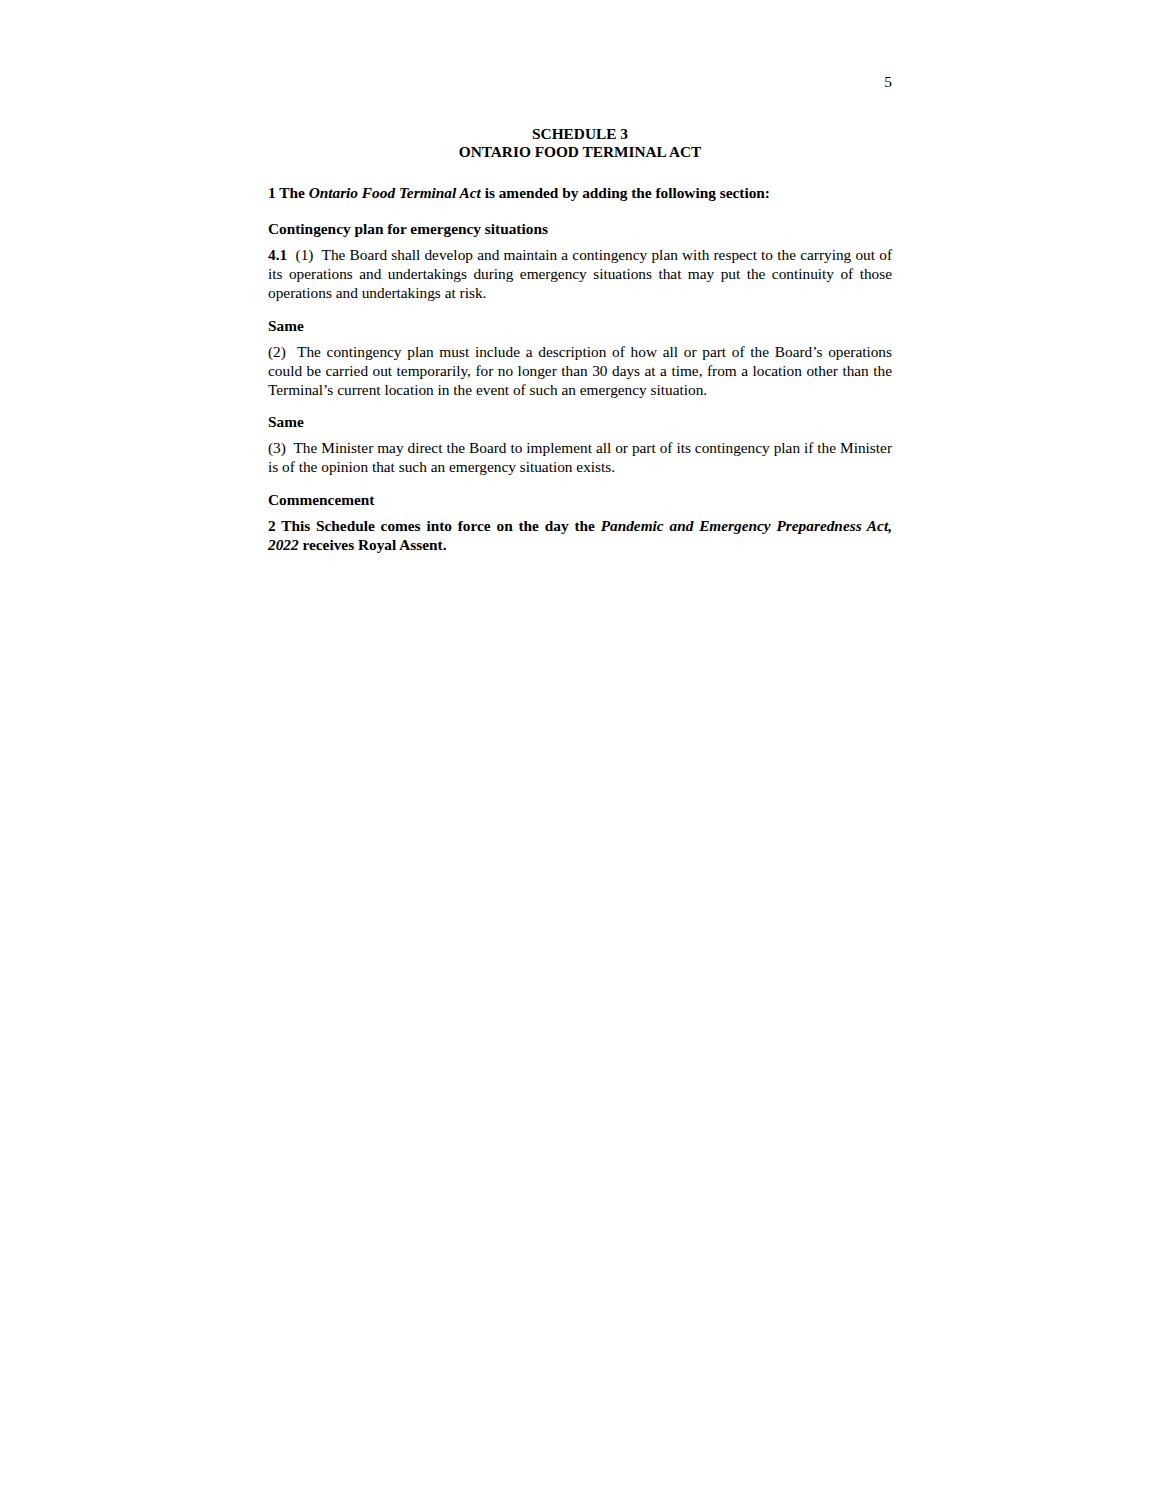5
SCHEDULE 3
ONTARIO FOOD TERMINAL ACT
1 The Ontario Food Terminal Act is amended by adding the following section:
Contingency plan for emergency situations
4.1 (1) The Board shall develop and maintain a contingency plan with respect to the carrying out of its operations and undertakings during emergency situations that may put the continuity of those operations and undertakings at risk.
Same
(2) The contingency plan must include a description of how all or part of the Board’s operations could be carried out temporarily, for no longer than 30 days at a time, from a location other than the Terminal’s current location in the event of such an emergency situation.
Same
(3) The Minister may direct the Board to implement all or part of its contingency plan if the Minister is of the opinion that such an emergency situation exists.
Commencement
2 This Schedule comes into force on the day the Pandemic and Emergency Preparedness Act, 2022 receives Royal Assent.